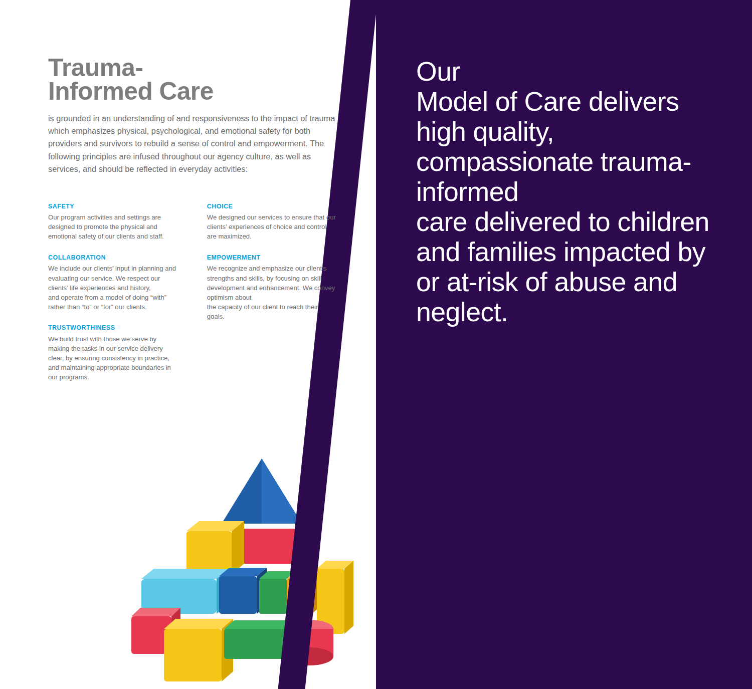Trauma-
Informed Care
is grounded in an understanding of and responsiveness to the impact of trauma which emphasizes physical, psychological, and emotional safety for both providers and survivors to rebuild a sense of control and empowerment. The following principles are infused throughout our agency culture, as well as services, and should be reflected in everyday activities:
Safety
Our program activities and settings are designed to promote the physical and emotional safety of our clients and staff.
Collaboration
We include our clients’ input in planning and evaluating our service. We respect our clients’ life experiences and history,
and operate from a model of doing “with” rather than “to” or “for” our clients.
Trustworthiness
We build trust with those we serve by making the tasks in our service delivery clear, by ensuring consistency in practice, and maintaining appropriate boundaries in our programs.
Choice
We designed our services to ensure that our clients’ experiences of choice and control are maximized.
Empowerment
We recognize and emphasize our client’s strengths and skills, by focusing on skill development and enhancement. We convey optimism about
the capacity of our client to reach their goals.
Our
Model of Care delivers
high quality, compassionate trauma-informed
care delivered to children
and families impacted by or at-risk of abuse and neglect.